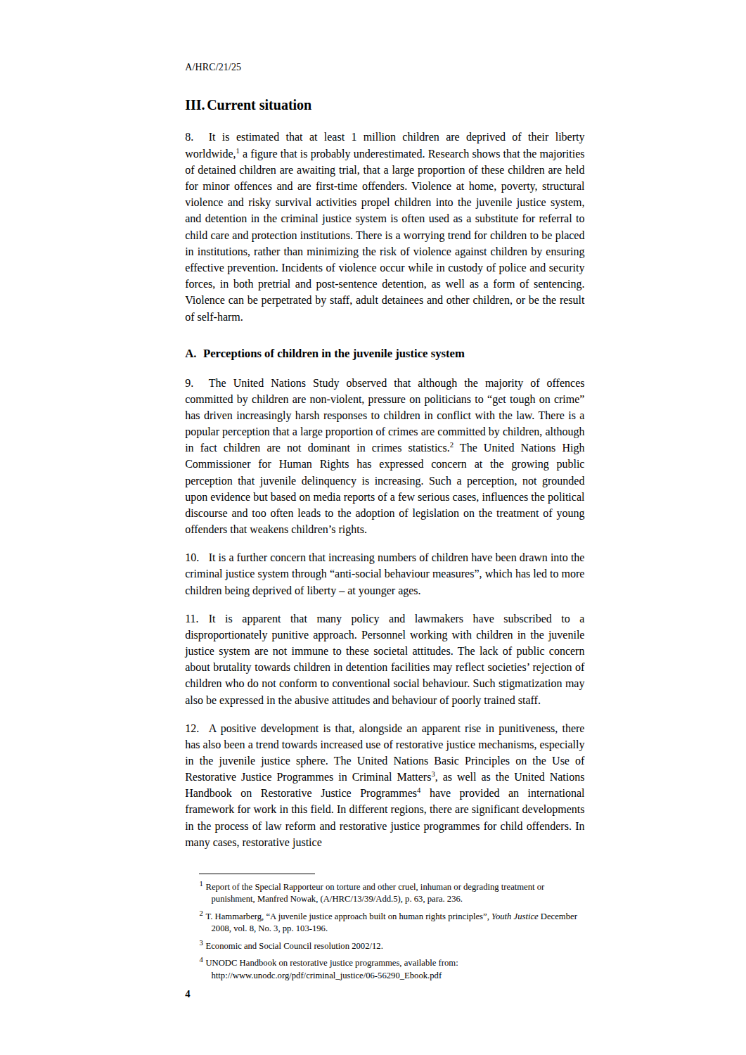A/HRC/21/25
III. Current situation
8. It is estimated that at least 1 million children are deprived of their liberty worldwide,1 a figure that is probably underestimated. Research shows that the majorities of detained children are awaiting trial, that a large proportion of these children are held for minor offences and are first-time offenders. Violence at home, poverty, structural violence and risky survival activities propel children into the juvenile justice system, and detention in the criminal justice system is often used as a substitute for referral to child care and protection institutions. There is a worrying trend for children to be placed in institutions, rather than minimizing the risk of violence against children by ensuring effective prevention. Incidents of violence occur while in custody of police and security forces, in both pretrial and post-sentence detention, as well as a form of sentencing. Violence can be perpetrated by staff, adult detainees and other children, or be the result of self-harm.
A. Perceptions of children in the juvenile justice system
9. The United Nations Study observed that although the majority of offences committed by children are non-violent, pressure on politicians to “get tough on crime” has driven increasingly harsh responses to children in conflict with the law. There is a popular perception that a large proportion of crimes are committed by children, although in fact children are not dominant in crimes statistics.2 The United Nations High Commissioner for Human Rights has expressed concern at the growing public perception that juvenile delinquency is increasing. Such a perception, not grounded upon evidence but based on media reports of a few serious cases, influences the political discourse and too often leads to the adoption of legislation on the treatment of young offenders that weakens children’s rights.
10. It is a further concern that increasing numbers of children have been drawn into the criminal justice system through “anti-social behaviour measures”, which has led to more children being deprived of liberty – at younger ages.
11. It is apparent that many policy and lawmakers have subscribed to a disproportionately punitive approach. Personnel working with children in the juvenile justice system are not immune to these societal attitudes. The lack of public concern about brutality towards children in detention facilities may reflect societies’ rejection of children who do not conform to conventional social behaviour. Such stigmatization may also be expressed in the abusive attitudes and behaviour of poorly trained staff.
12. A positive development is that, alongside an apparent rise in punitiveness, there has also been a trend towards increased use of restorative justice mechanisms, especially in the juvenile justice sphere. The United Nations Basic Principles on the Use of Restorative Justice Programmes in Criminal Matters3, as well as the United Nations Handbook on Restorative Justice Programmes4 have provided an international framework for work in this field. In different regions, there are significant developments in the process of law reform and restorative justice programmes for child offenders. In many cases, restorative justice
1Report of the Special Rapporteur on torture and other cruel, inhuman or degrading treatment or punishment, Manfred Nowak, (A/HRC/13/39/Add.5), p. 63, para. 236.
2T. Hammarberg, “A juvenile justice approach built on human rights principles”, Youth Justice December 2008, vol. 8, No. 3, pp. 103-196.
3Economic and Social Council resolution 2002/12.
4UNODC Handbook on restorative justice programmes, available from: http://www.unodc.org/pdf/criminal_justice/06-56290_Ebook.pdf
4